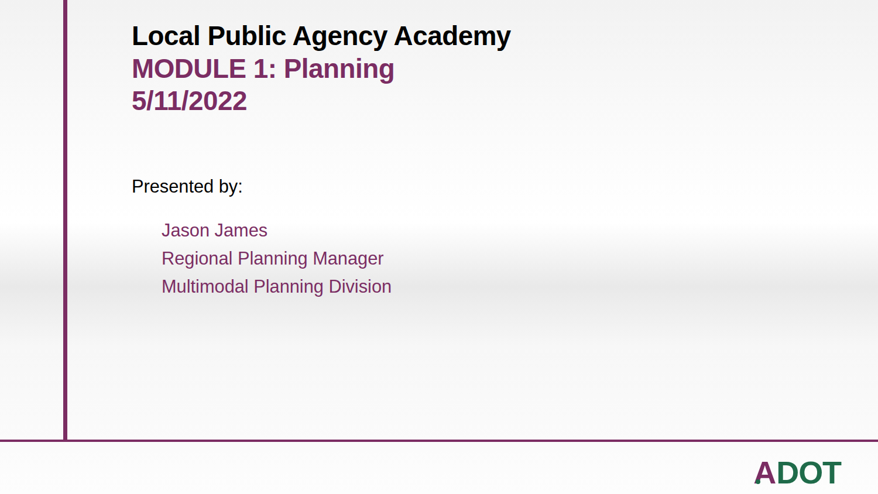Local Public Agency Academy
MODULE 1: Planning
5/11/2022
Presented by:
Jason James
Regional Planning Manager
Multimodal Planning Division
ADOT